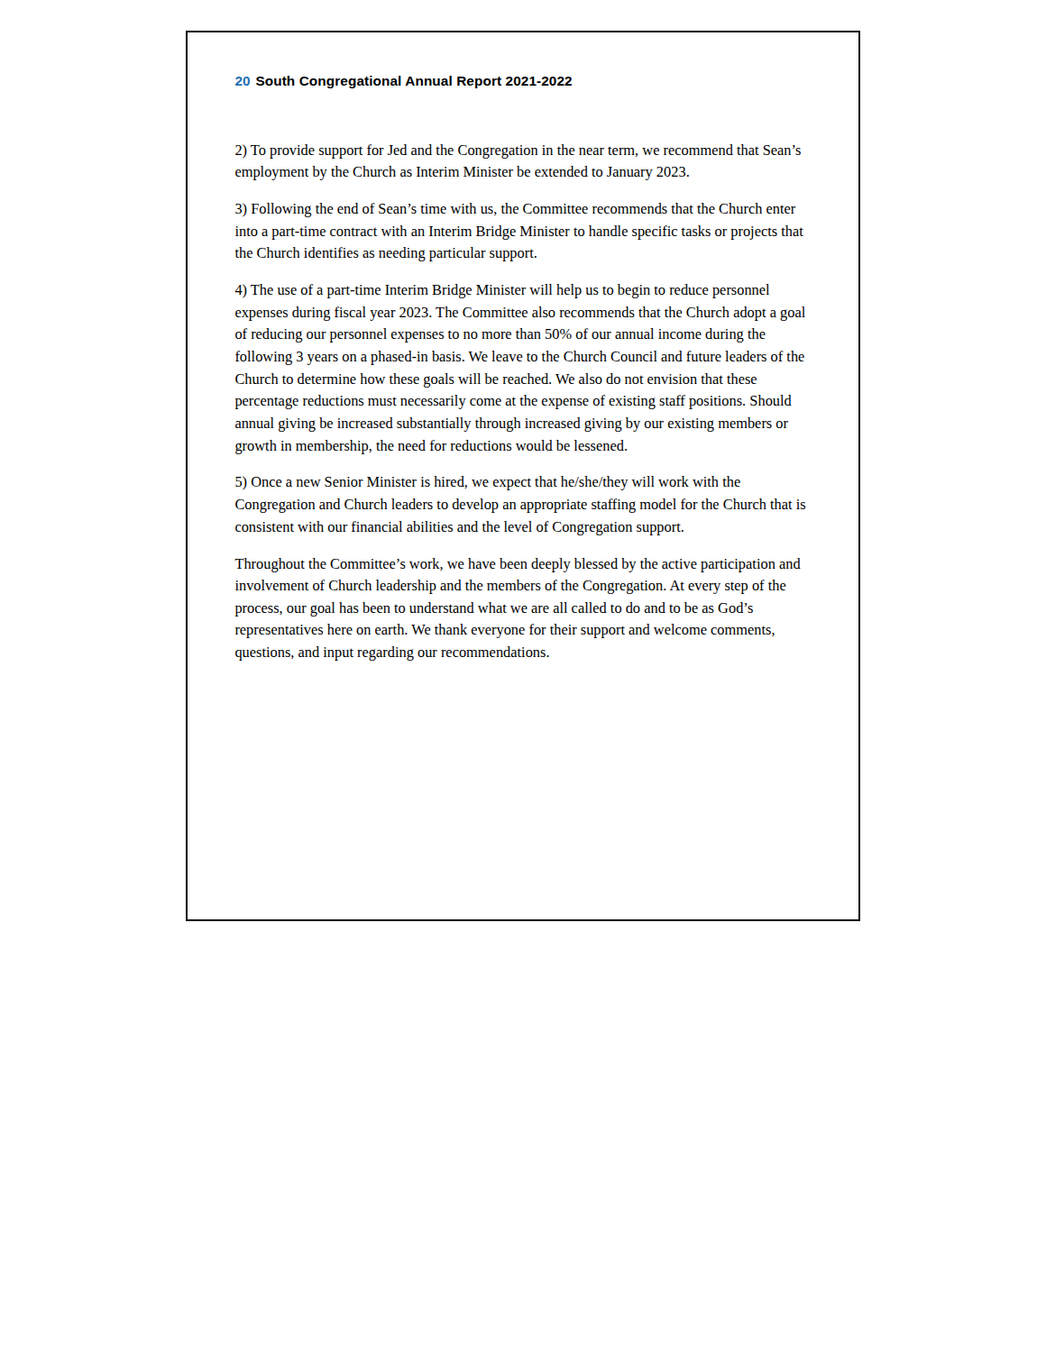20 South Congregational Annual Report 2021-2022
2) To provide support for Jed and the Congregation in the near term, we recommend that Sean’s employment by the Church as Interim Minister be extended to January 2023.
3) Following the end of Sean’s time with us, the Committee recommends that the Church enter into a part-time contract with an Interim Bridge Minister to handle specific tasks or projects that the Church identifies as needing particular support.
4) The use of a part-time Interim Bridge Minister will help us to begin to reduce personnel expenses during fiscal year 2023. The Committee also recommends that the Church adopt a goal of reducing our personnel expenses to no more than 50% of our annual income during the following 3 years on a phased-in basis. We leave to the Church Council and future leaders of the Church to determine how these goals will be reached. We also do not envision that these percentage reductions must necessarily come at the expense of existing staff positions. Should annual giving be increased substantially through increased giving by our existing members or growth in membership, the need for reductions would be lessened.
5) Once a new Senior Minister is hired, we expect that he/she/they will work with the Congregation and Church leaders to develop an appropriate staffing model for the Church that is consistent with our financial abilities and the level of Congregation support.
Throughout the Committee’s work, we have been deeply blessed by the active participation and involvement of Church leadership and the members of the Congregation. At every step of the process, our goal has been to understand what we are all called to do and to be as God’s representatives here on earth. We thank everyone for their support and welcome comments, questions, and input regarding our recommendations.